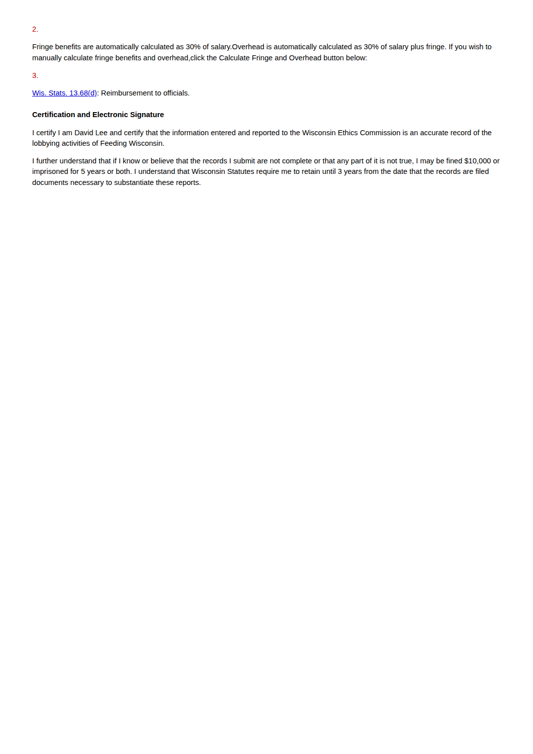2.
Fringe benefits are automatically calculated as 30% of salary.Overhead is automatically calculated as 30% of salary plus fringe. If you wish to manually calculate fringe benefits and overhead,click the Calculate Fringe and Overhead button below:
3.
Wis. Stats. 13.68(d): Reimbursement to officials.
Certification and Electronic Signature
I certify I am David Lee and certify that the information entered and reported to the Wisconsin Ethics Commission is an accurate record of the lobbying activities of Feeding Wisconsin.
I further understand that if I know or believe that the records I submit are not complete or that any part of it is not true, I may be fined $10,000 or imprisoned for 5 years or both. I understand that Wisconsin Statutes require me to retain until 3 years from the date that the records are filed documents necessary to substantiate these reports.